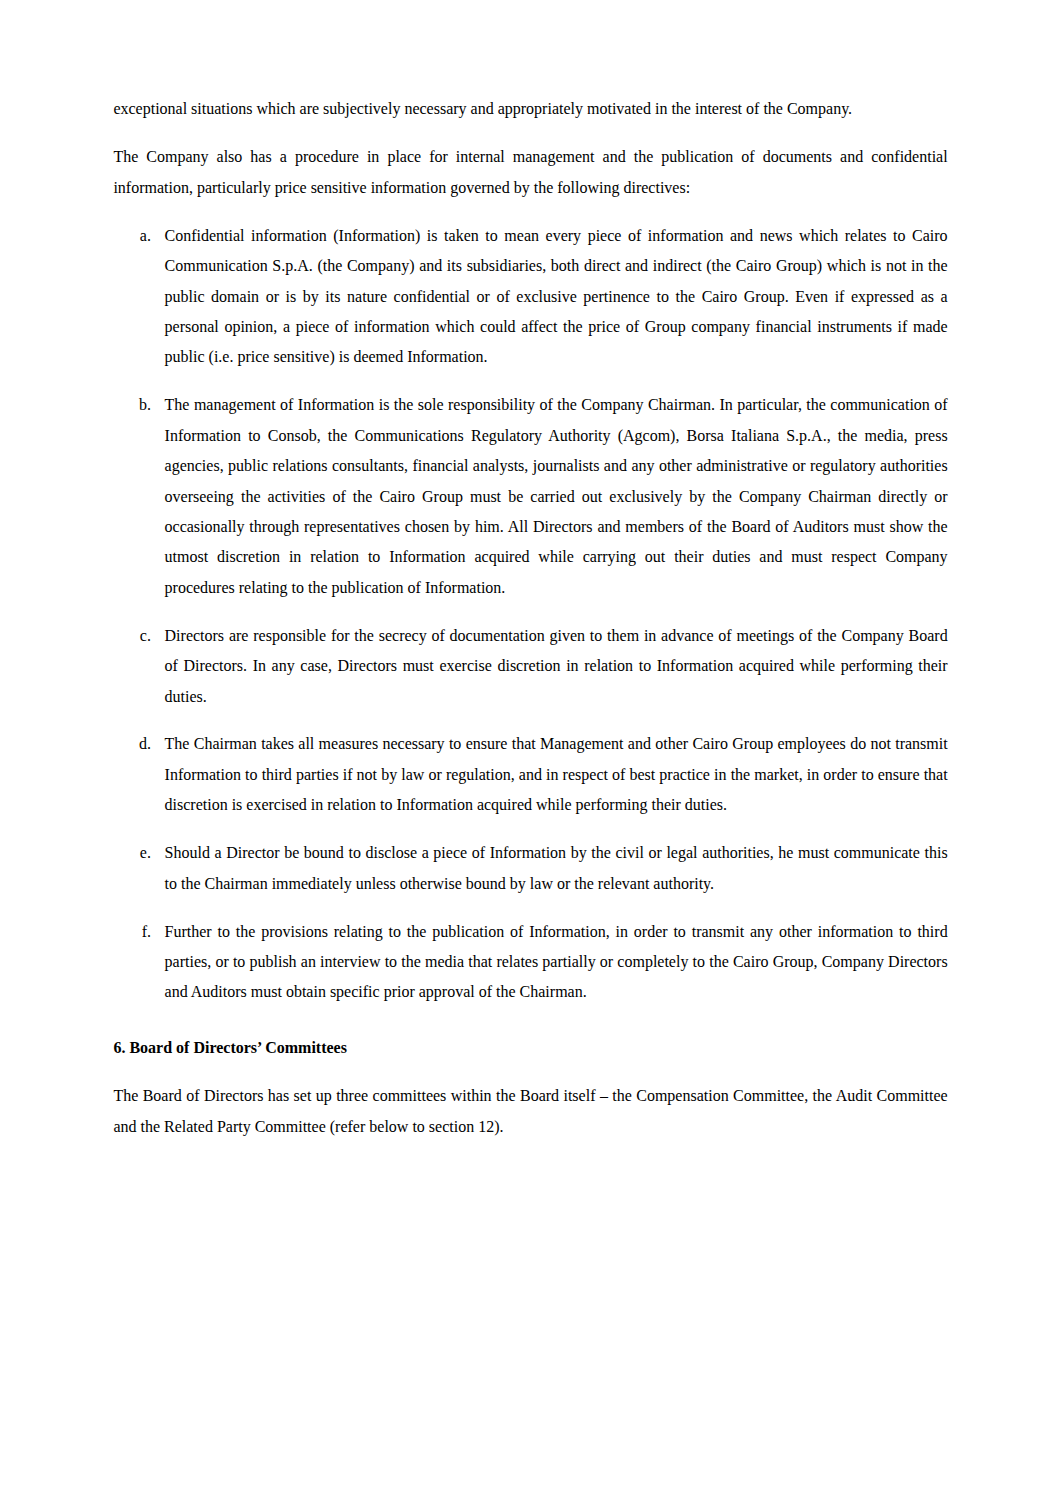exceptional situations which are subjectively necessary and appropriately motivated in the interest of the Company.
The Company also has a procedure in place for internal management and the publication of documents and confidential information, particularly price sensitive information governed by the following directives:
Confidential information (Information) is taken to mean every piece of information and news which relates to Cairo Communication S.p.A. (the Company) and its subsidiaries, both direct and indirect (the Cairo Group) which is not in the public domain or is by its nature confidential or of exclusive pertinence to the Cairo Group. Even if expressed as a personal opinion, a piece of information which could affect the price of Group company financial instruments if made public (i.e. price sensitive) is deemed Information.
The management of Information is the sole responsibility of the Company Chairman. In particular, the communication of Information to Consob, the Communications Regulatory Authority (Agcom), Borsa Italiana S.p.A., the media, press agencies, public relations consultants, financial analysts, journalists and any other administrative or regulatory authorities overseeing the activities of the Cairo Group must be carried out exclusively by the Company Chairman directly or occasionally through representatives chosen by him. All Directors and members of the Board of Auditors must show the utmost discretion in relation to Information acquired while carrying out their duties and must respect Company procedures relating to the publication of Information.
Directors are responsible for the secrecy of documentation given to them in advance of meetings of the Company Board of Directors. In any case, Directors must exercise discretion in relation to Information acquired while performing their duties.
The Chairman takes all measures necessary to ensure that Management and other Cairo Group employees do not transmit Information to third parties if not by law or regulation, and in respect of best practice in the market, in order to ensure that discretion is exercised in relation to Information acquired while performing their duties.
Should a Director be bound to disclose a piece of Information by the civil or legal authorities, he must communicate this to the Chairman immediately unless otherwise bound by law or the relevant authority.
Further to the provisions relating to the publication of Information, in order to transmit any other information to third parties, or to publish an interview to the media that relates partially or completely to the Cairo Group, Company Directors and Auditors must obtain specific prior approval of the Chairman.
6. Board of Directors’ Committees
The Board of Directors has set up three committees within the Board itself – the Compensation Committee, the Audit Committee and the Related Party Committee (refer below to section 12).